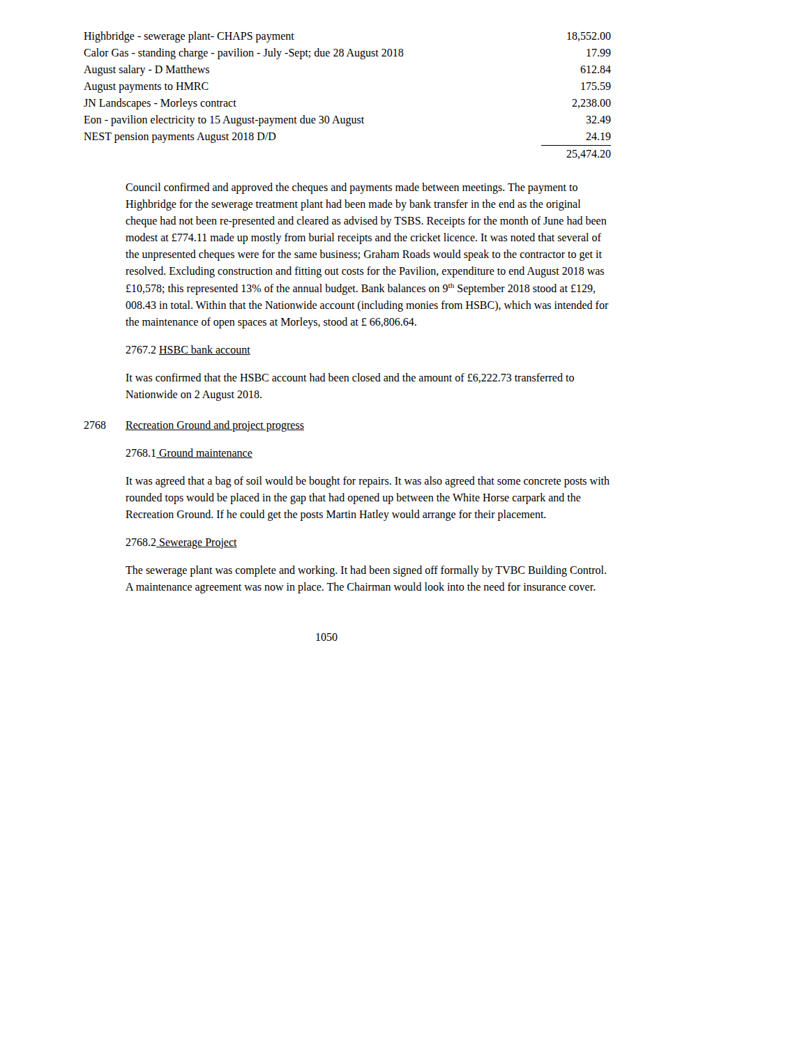| Highbridge - sewerage plant- CHAPS payment | 18,552.00 |
| Calor Gas - standing charge - pavilion - July -Sept; due 28 August 2018 | 17.99 |
| August salary - D Matthews | 612.84 |
| August payments to HMRC | 175.59 |
| JN Landscapes - Morleys contract | 2,238.00 |
| Eon - pavilion electricity to 15 August-payment due 30 August | 32.49 |
| NEST pension payments August 2018 D/D | 24.19 |
| | 25,474.20 |
Council confirmed and approved the cheques and payments made between meetings. The payment to Highbridge for the sewerage treatment plant had been made by bank transfer in the end as the original cheque had not been re-presented and cleared as advised by TSBS. Receipts for the month of June had been modest at £774.11 made up mostly from burial receipts and the cricket licence. It was noted that several of the unpresented cheques were for the same business; Graham Roads would speak to the contractor to get it resolved. Excluding construction and fitting out costs for the Pavilion, expenditure to end August 2018 was £10,578; this represented 13% of the annual budget. Bank balances on 9th September 2018 stood at £129, 008.43 in total. Within that the Nationwide account (including monies from HSBC), which was intended for the maintenance of open spaces at Morleys, stood at £ 66,806.64.
2767.2 HSBC bank account
It was confirmed that the HSBC account had been closed and the amount of £6,222.73 transferred to Nationwide on 2 August 2018.
2768 Recreation Ground and project progress
2768.1 Ground maintenance
It was agreed that a bag of soil would be bought for repairs. It was also agreed that some concrete posts with rounded tops would be placed in the gap that had opened up between the White Horse carpark and the Recreation Ground. If he could get the posts Martin Hatley would arrange for their placement.
2768.2 Sewerage Project
The sewerage plant was complete and working. It had been signed off formally by TVBC Building Control. A maintenance agreement was now in place. The Chairman would look into the need for insurance cover.
1050